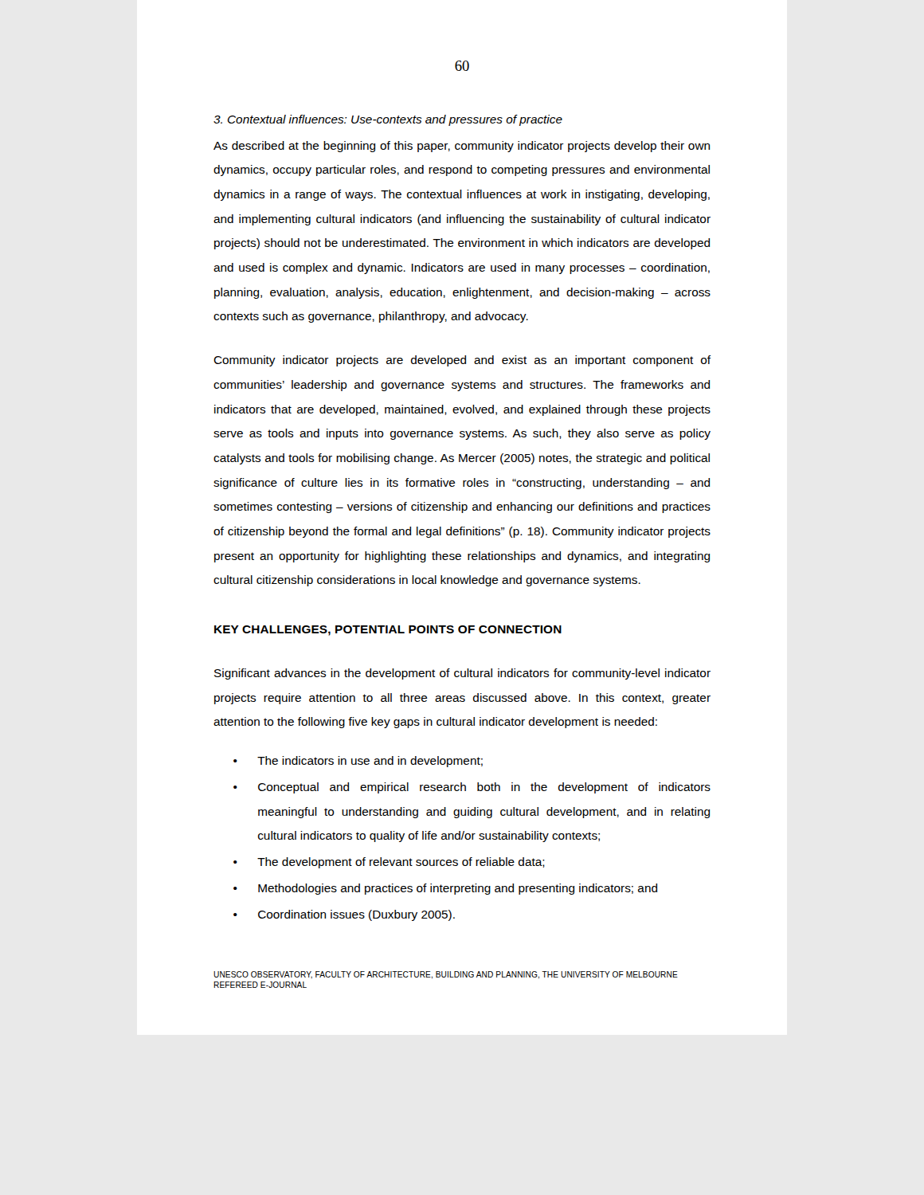60
3. Contextual influences: Use-contexts and pressures of practice
As described at the beginning of this paper, community indicator projects develop their own dynamics, occupy particular roles, and respond to competing pressures and environmental dynamics in a range of ways. The contextual influences at work in instigating, developing, and implementing cultural indicators (and influencing the sustainability of cultural indicator projects) should not be underestimated. The environment in which indicators are developed and used is complex and dynamic. Indicators are used in many processes – coordination, planning, evaluation, analysis, education, enlightenment, and decision-making – across contexts such as governance, philanthropy, and advocacy.
Community indicator projects are developed and exist as an important component of communities’ leadership and governance systems and structures. The frameworks and indicators that are developed, maintained, evolved, and explained through these projects serve as tools and inputs into governance systems. As such, they also serve as policy catalysts and tools for mobilising change. As Mercer (2005) notes, the strategic and political significance of culture lies in its formative roles in “constructing, understanding – and sometimes contesting – versions of citizenship and enhancing our definitions and practices of citizenship beyond the formal and legal definitions” (p. 18). Community indicator projects present an opportunity for highlighting these relationships and dynamics, and integrating cultural citizenship considerations in local knowledge and governance systems.
KEY CHALLENGES, POTENTIAL POINTS OF CONNECTION
Significant advances in the development of cultural indicators for community-level indicator projects require attention to all three areas discussed above. In this context, greater attention to the following five key gaps in cultural indicator development is needed:
The indicators in use and in development;
Conceptual and empirical research both in the development of indicators meaningful to understanding and guiding cultural development, and in relating cultural indicators to quality of life and/or sustainability contexts;
The development of relevant sources of reliable data;
Methodologies and practices of interpreting and presenting indicators; and
Coordination issues (Duxbury 2005).
UNESCO OBSERVATORY, FACULTY OF ARCHITECTURE, BUILDING AND PLANNING, THE UNIVERSITY OF MELBOURNE REFEREED E-JOURNAL